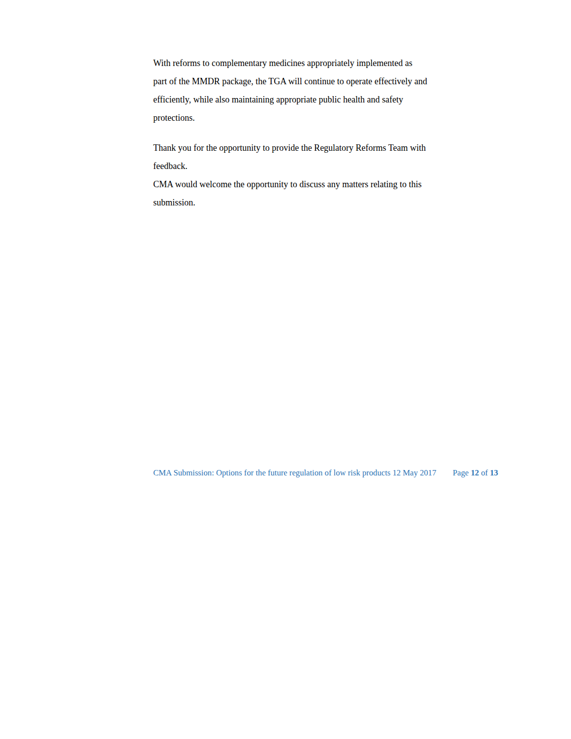With reforms to complementary medicines appropriately implemented as part of the MMDR package, the TGA will continue to operate effectively and efficiently, while also maintaining appropriate public health and safety protections.
Thank you for the opportunity to provide the Regulatory Reforms Team with feedback.
CMA would welcome the opportunity to discuss any matters relating to this submission.
CMA Submission: Options for the future regulation of low risk products 12 May 2017 Page 12 of 13